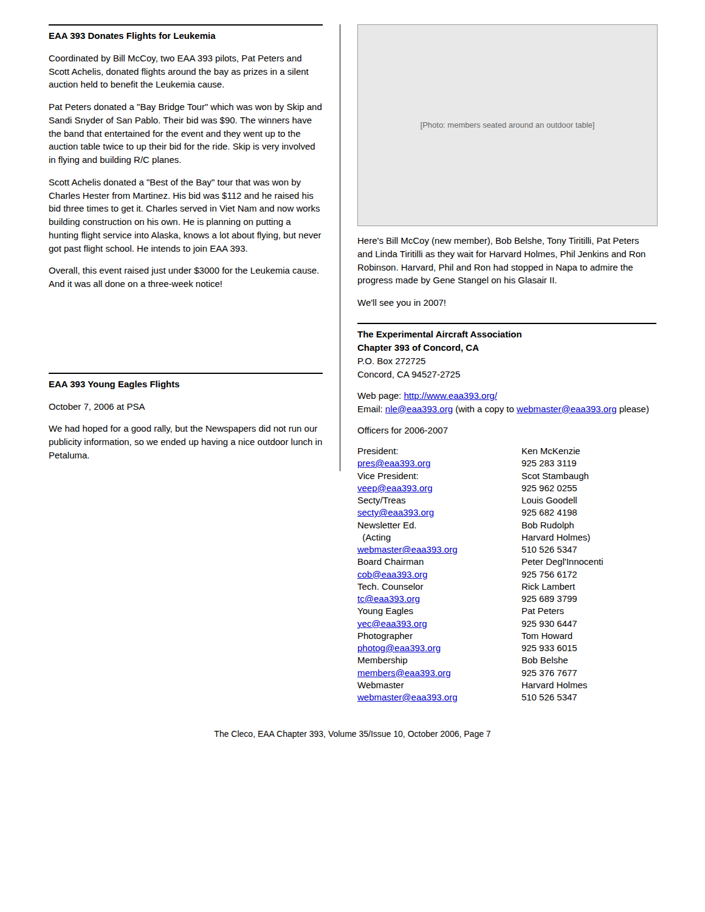EAA 393 Donates Flights for Leukemia
Coordinated by Bill McCoy, two EAA 393 pilots, Pat Peters and Scott Achelis, donated flights around the bay as prizes in a silent auction held to benefit the Leukemia cause.
Pat Peters donated a "Bay Bridge Tour" which was won by Skip and Sandi Snyder of San Pablo. Their bid was $90. The winners have the band that entertained for the event and they went up to the auction table twice to up their bid for the ride. Skip is very involved in flying and building R/C planes.
Scott Achelis donated a "Best of the Bay" tour that was won by Charles Hester from Martinez. His bid was $112 and he raised his bid three times to get it. Charles served in Viet Nam and now works building construction on his own. He is planning on putting a hunting flight service into Alaska, knows a lot about flying, but never got past flight school. He intends to join EAA 393.
Overall, this event raised just under $3000 for the Leukemia cause. And it was all done on a three-week notice!
EAA 393 Young Eagles Flights
October 7, 2006 at PSA
We had hoped for a good rally, but the Newspapers did not run our publicity information, so we ended up having a nice outdoor lunch in Petaluma.
[Photo: members seated around an outdoor table]
Here's Bill McCoy (new member), Bob Belshe, Tony Tiritilli, Pat Peters and Linda Tiritilli as they wait for Harvard Holmes, Phil Jenkins and Ron Robinson. Harvard, Phil and Ron had stopped in Napa to admire the progress made by Gene Stangel on his Glasair II.
We'll see you in 2007!
The Experimental Aircraft Association
Chapter 393 of Concord, CA
P.O. Box 272725
Concord, CA 94527-2725
Web page: http://www.eaa393.org/
Email: nle@eaa393.org (with a copy to webmaster@eaa393.org please)
Officers for 2006-2007
| President: | Ken McKenzie |
| pres@eaa393.org | 925 283 3119 |
| Vice President: | Scot Stambaugh |
| veep@eaa393.org | 925 962 0255 |
| Secty/Treas | Louis Goodell |
| secty@eaa393.org | 925 682 4198 |
| Newsletter Ed. | Bob Rudolph |
| (Acting | Harvard Holmes) |
| webmaster@eaa393.org | 510 526 5347 |
| Board Chairman | Peter Degl'Innocenti |
| cob@eaa393.org | 925 756 6172 |
| Tech. Counselor | Rick Lambert |
| tc@eaa393.org | 925 689 3799 |
| Young Eagles | Pat Peters |
| yec@eaa393.org | 925 930 6447 |
| Photographer | Tom Howard |
| photog@eaa393.org | 925 933 6015 |
| Membership | Bob Belshe |
| members@eaa393.org | 925 376 7677 |
| Webmaster | Harvard Holmes |
| webmaster@eaa393.org | 510 526 5347 |
The Cleco, EAA Chapter 393, Volume 35/Issue 10, October 2006, Page 7